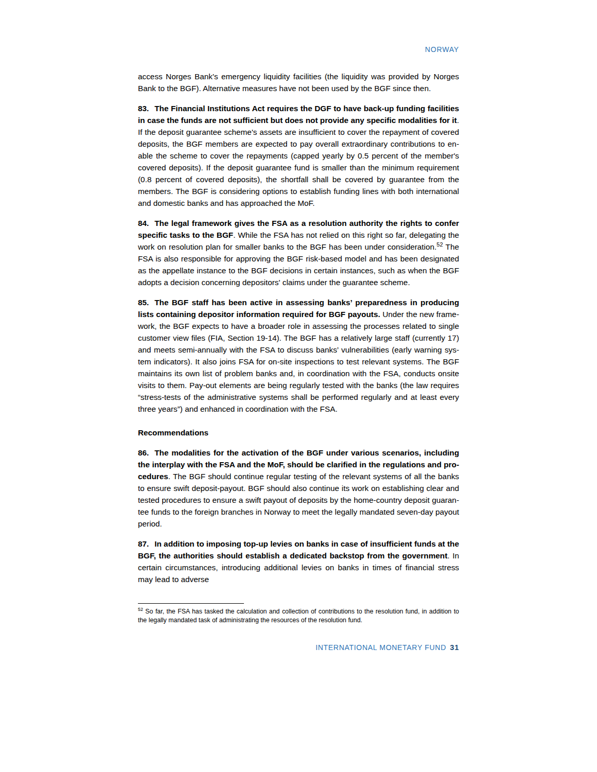NORWAY
access Norges Bank’s emergency liquidity facilities (the liquidity was provided by Norges Bank to the BGF). Alternative measures have not been used by the BGF since then.
83. The Financial Institutions Act requires the DGF to have back-up funding facilities in case the funds are not sufficient but does not provide any specific modalities for it. If the deposit guarantee scheme's assets are insufficient to cover the repayment of covered deposits, the BGF members are expected to pay overall extraordinary contributions to enable the scheme to cover the repayments (capped yearly by 0.5 percent of the member's covered deposits). If the deposit guarantee fund is smaller than the minimum requirement (0.8 percent of covered deposits), the shortfall shall be covered by guarantee from the members. The BGF is considering options to establish funding lines with both international and domestic banks and has approached the MoF.
84. The legal framework gives the FSA as a resolution authority the rights to confer specific tasks to the BGF. While the FSA has not relied on this right so far, delegating the work on resolution plan for smaller banks to the BGF has been under consideration.52 The FSA is also responsible for approving the BGF risk-based model and has been designated as the appellate instance to the BGF decisions in certain instances, such as when the BGF adopts a decision concerning depositors' claims under the guarantee scheme.
85. The BGF staff has been active in assessing banks’ preparedness in producing lists containing depositor information required for BGF payouts. Under the new framework, the BGF expects to have a broader role in assessing the processes related to single customer view files (FIA, Section 19-14). The BGF has a relatively large staff (currently 17) and meets semi-annually with the FSA to discuss banks’ vulnerabilities (early warning system indicators). It also joins FSA for on-site inspections to test relevant systems. The BGF maintains its own list of problem banks and, in coordination with the FSA, conducts onsite visits to them. Pay-out elements are being regularly tested with the banks (the law requires “stress-tests of the administrative systems shall be performed regularly and at least every three years”) and enhanced in coordination with the FSA.
Recommendations
86. The modalities for the activation of the BGF under various scenarios, including the interplay with the FSA and the MoF, should be clarified in the regulations and procedures. The BGF should continue regular testing of the relevant systems of all the banks to ensure swift deposit-payout. BGF should also continue its work on establishing clear and tested procedures to ensure a swift payout of deposits by the home-country deposit guarantee funds to the foreign branches in Norway to meet the legally mandated seven-day payout period.
87. In addition to imposing top-up levies on banks in case of insufficient funds at the BGF, the authorities should establish a dedicated backstop from the government. In certain circumstances, introducing additional levies on banks in times of financial stress may lead to adverse
52 So far, the FSA has tasked the calculation and collection of contributions to the resolution fund, in addition to the legally mandated task of administrating the resources of the resolution fund.
INTERNATIONAL MONETARY FUND31